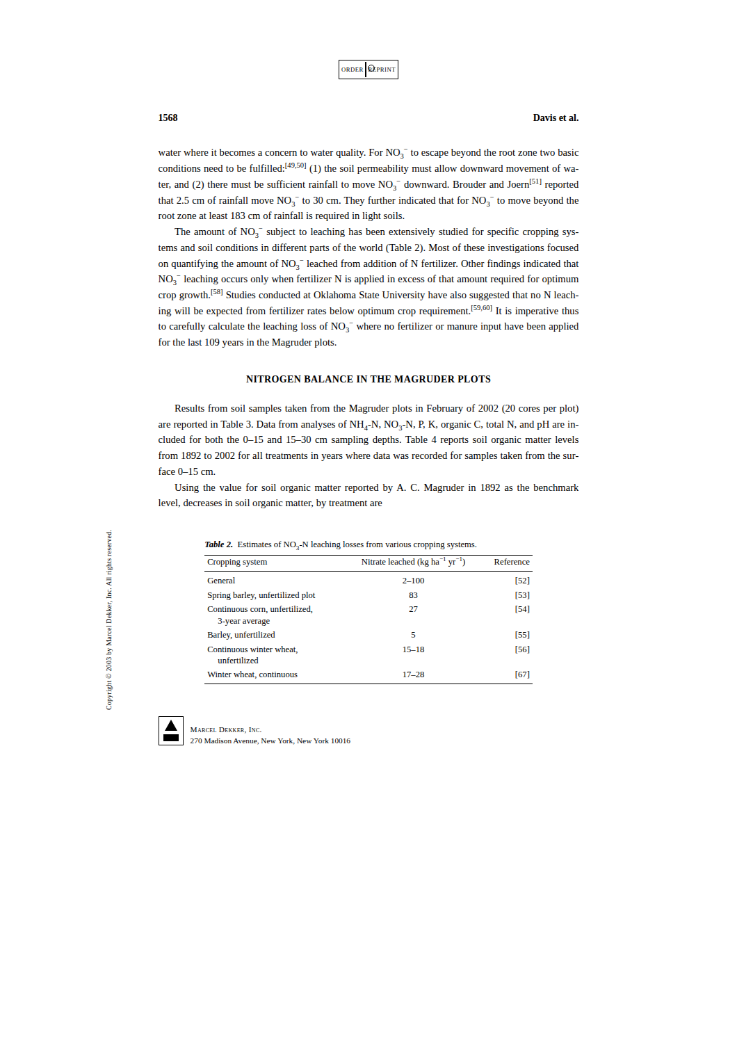ORDER REPRINT
1568 Davis et al.
water where it becomes a concern to water quality. For NO3− to escape beyond the root zone two basic conditions need to be fulfilled:[49,50] (1) the soil permeability must allow downward movement of water, and (2) there must be sufficient rainfall to move NO3− downward. Brouder and Joern[51] reported that 2.5 cm of rainfall move NO3− to 30 cm. They further indicated that for NO3− to move beyond the root zone at least 183 cm of rainfall is required in light soils.
The amount of NO3− subject to leaching has been extensively studied for specific cropping systems and soil conditions in different parts of the world (Table 2). Most of these investigations focused on quantifying the amount of NO3− leached from addition of N fertilizer. Other findings indicated that NO3− leaching occurs only when fertilizer N is applied in excess of that amount required for optimum crop growth.[58] Studies conducted at Oklahoma State University have also suggested that no N leaching will be expected from fertilizer rates below optimum crop requirement.[59,60] It is imperative thus to carefully calculate the leaching loss of NO3− where no fertilizer or manure input have been applied for the last 109 years in the Magruder plots.
NITROGEN BALANCE IN THE MAGRUDER PLOTS
Results from soil samples taken from the Magruder plots in February of 2002 (20 cores per plot) are reported in Table 3. Data from analyses of NH4-N, NO3-N, P, K, organic C, total N, and pH are included for both the 0–15 and 15–30 cm sampling depths. Table 4 reports soil organic matter levels from 1892 to 2002 for all treatments in years where data was recorded for samples taken from the surface 0–15 cm.
Using the value for soil organic matter reported by A. C. Magruder in 1892 as the benchmark level, decreases in soil organic matter, by treatment are
Table 2. Estimates of NO3-N leaching losses from various cropping systems.
| Cropping system | Nitrate leached (kg ha −1 yr −1 ) | Reference |
| --- | --- | --- |
| General | 2–100 | [52] |
| Spring barley, unfertilized plot | 83 | [53] |
| Continuous corn, unfertilized, 3-year average | 27 | [54] |
| Barley, unfertilized | 5 | [55] |
| Continuous winter wheat, unfertilized | 15–18 | [56] |
| Winter wheat, continuous | 17–28 | [67] |
Copyright © 2003 by Marcel Dekker, Inc. All rights reserved.
Marcel Dekker, Inc. 270 Madison Avenue, New York, New York 10016